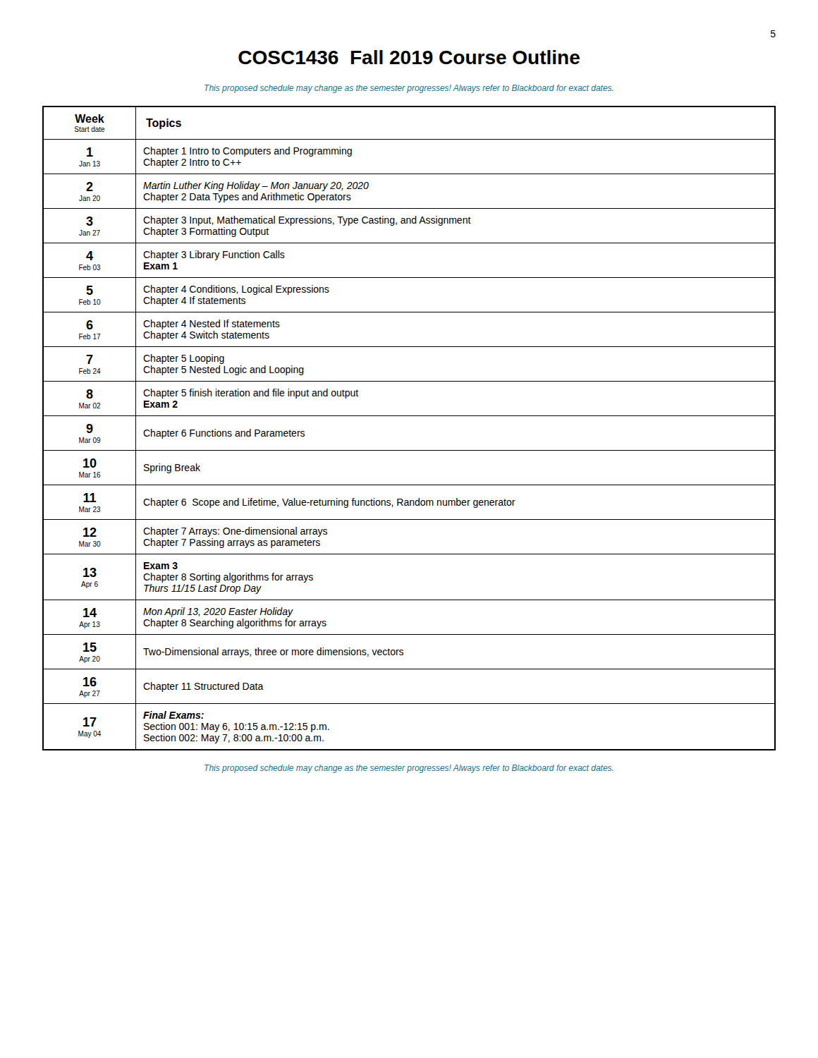5
COSC1436 Fall 2019 Course Outline
This proposed schedule may change as the semester progresses! Always refer to Blackboard for exact dates.
| Week Start date | Topics |
| --- | --- |
| 1 Jan 13 | Chapter 1 Intro to Computers and Programming Chapter 2 Intro to C++ |
| 2 Jan 20 | Martin Luther King Holiday – Mon January 20, 2020 Chapter 2 Data Types and Arithmetic Operators |
| 3 Jan 27 | Chapter 3 Input, Mathematical Expressions, Type Casting, and Assignment Chapter 3 Formatting Output |
| 4 Feb 03 | Chapter 3 Library Function Calls Exam 1 |
| 5 Feb 10 | Chapter 4 Conditions, Logical Expressions Chapter 4 If statements |
| 6 Feb 17 | Chapter 4 Nested If statements Chapter 4 Switch statements |
| 7 Feb 24 | Chapter 5 Looping Chapter 5 Nested Logic and Looping |
| 8 Mar 02 | Chapter 5 finish iteration and file input and output Exam 2 |
| 9 Mar 09 | Chapter 6 Functions and Parameters |
| 10 Mar 16 | Spring Break |
| 11 Mar 23 | Chapter 6 Scope and Lifetime, Value-returning functions, Random number generator |
| 12 Mar 30 | Chapter 7 Arrays: One-dimensional arrays Chapter 7 Passing arrays as parameters |
| 13 Apr 6 | Exam 3 Chapter 8 Sorting algorithms for arrays Thurs 11/15 Last Drop Day |
| 14 Apr 13 | Mon April 13, 2020 Easter Holiday Chapter 8 Searching algorithms for arrays |
| 15 Apr 20 | Two-Dimensional arrays, three or more dimensions, vectors |
| 16 Apr 27 | Chapter 11 Structured Data |
| 17 May 04 | Final Exams: Section 001: May 6, 10:15 a.m.-12:15 p.m. Section 002: May 7, 8:00 a.m.-10:00 a.m. |
This proposed schedule may change as the semester progresses! Always refer to Blackboard for exact dates.